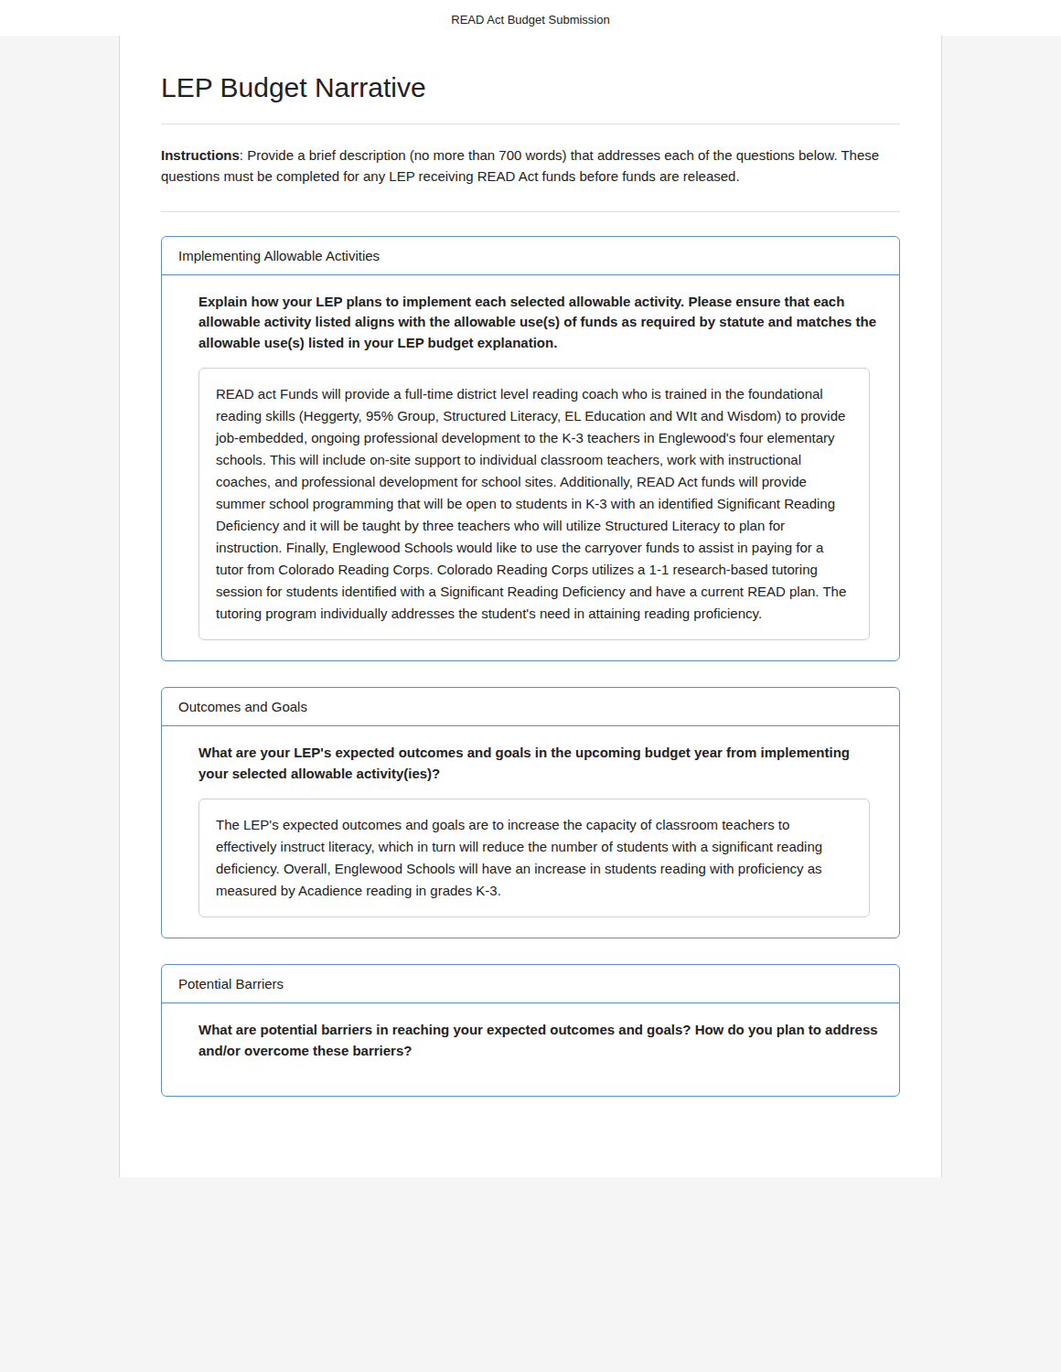READ Act Budget Submission
LEP Budget Narrative
Instructions: Provide a brief description (no more than 700 words) that addresses each of the questions below. These questions must be completed for any LEP receiving READ Act funds before funds are released.
Implementing Allowable Activities
Explain how your LEP plans to implement each selected allowable activity. Please ensure that each allowable activity listed aligns with the allowable use(s) of funds as required by statute and matches the allowable use(s) listed in your LEP budget explanation.
READ act Funds will provide a full-time district level reading coach who is trained in the foundational reading skills (Heggerty, 95% Group, Structured Literacy, EL Education and WIt and Wisdom) to provide job-embedded, ongoing professional development to the K-3 teachers in Englewood's four elementary schools. This will include on-site support to individual classroom teachers, work with instructional coaches, and professional development for school sites. Additionally, READ Act funds will provide summer school programming that will be open to students in K-3 with an identified Significant Reading Deficiency and it will be taught by three teachers who will utilize Structured Literacy to plan for instruction. Finally, Englewood Schools would like to use the carryover funds to assist in paying for a tutor from Colorado Reading Corps. Colorado Reading Corps utilizes a 1-1 research-based tutoring session for students identified with a Significant Reading Deficiency and have a current READ plan. The tutoring program individually addresses the student's need in attaining reading proficiency.
Outcomes and Goals
What are your LEP's expected outcomes and goals in the upcoming budget year from implementing your selected allowable activity(ies)?
The LEP's expected outcomes and goals are to increase the capacity of classroom teachers to effectively instruct literacy, which in turn will reduce the number of students with a significant reading deficiency. Overall, Englewood Schools will have an increase in students reading with proficiency as measured by Acadience reading in grades K-3.
Potential Barriers
What are potential barriers in reaching your expected outcomes and goals? How do you plan to address and/or overcome these barriers?